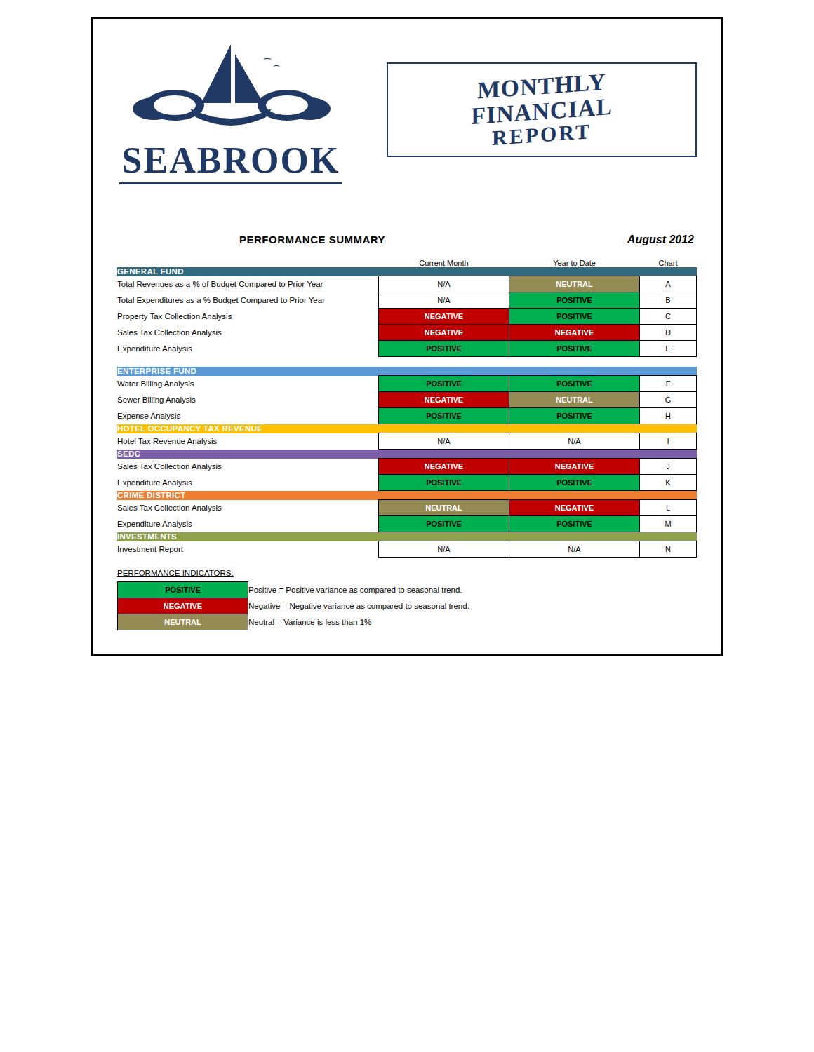SEABROOK
MONTHLY FINANCIAL REPORT
PERFORMANCE SUMMARY
August 2012
| | Current Month | Year to Date | Chart |
| GENERAL FUND |
| Total Revenues as a % of Budget Compared to Prior Year | N/A | NEUTRAL | A |
| Total Expenditures as a % Budget Compared to Prior Year | N/A | POSITIVE | B |
| Property Tax Collection Analysis | NEGATIVE | POSITIVE | C |
| Sales Tax Collection Analysis | NEGATIVE | NEGATIVE | D |
| Expenditure Analysis | POSITIVE | POSITIVE | E |
| ENTERPRISE FUND |
| Water Billing Analysis | POSITIVE | POSITIVE | F |
| Sewer Billing Analysis | NEGATIVE | NEUTRAL | G |
| Expense Analysis | POSITIVE | POSITIVE | H |
| HOTEL OCCUPANCY TAX REVENUE |
| Hotel Tax Revenue Analysis | N/A | N/A | I |
| SEDC |
| Sales Tax Collection Analysis | NEGATIVE | NEGATIVE | J |
| Expenditure Analysis | POSITIVE | POSITIVE | K |
| CRIME DISTRICT |
| Sales Tax Collection Analysis | NEUTRAL | NEGATIVE | L |
| Expenditure Analysis | POSITIVE | POSITIVE | M |
| INVESTMENTS |
| Investment Report | N/A | N/A | N |
PERFORMANCE INDICATORS:
| POSITIVE | Positive = Positive variance as compared to seasonal trend. |
| NEGATIVE | Negative = Negative variance as compared to seasonal trend. |
| NEUTRAL | Neutral = Variance is less than 1% |